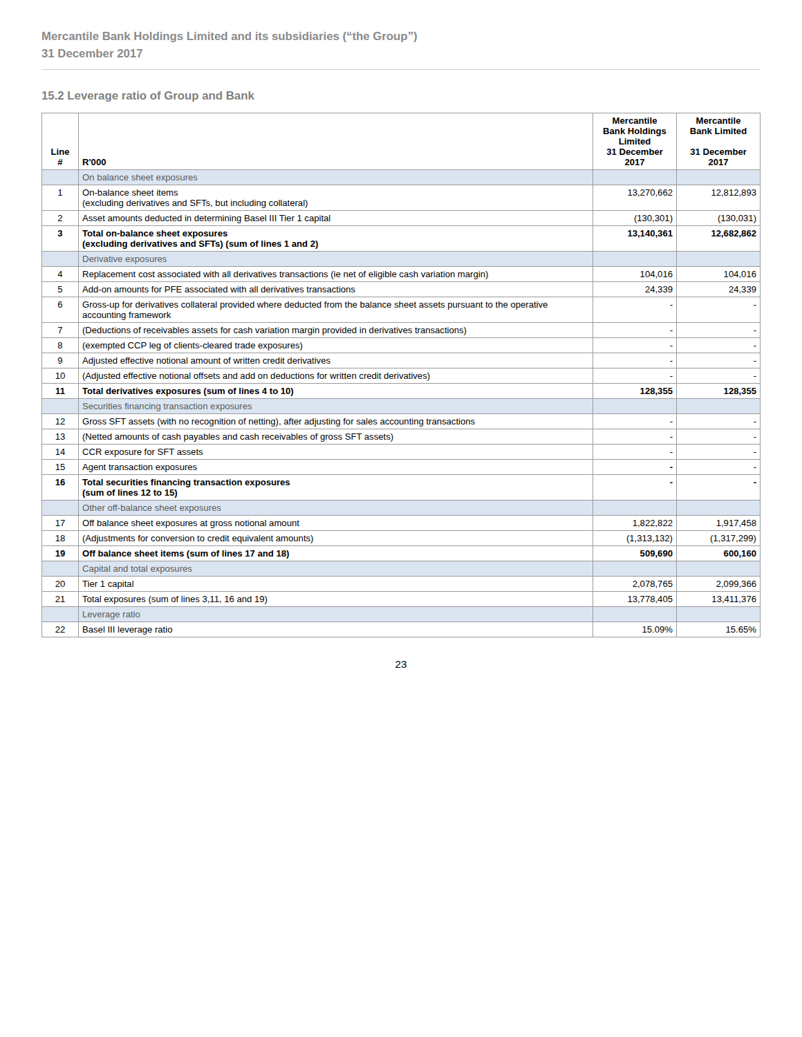Mercantile Bank Holdings Limited and its subsidiaries (“the Group”)
31 December 2017
15.2 Leverage ratio of Group and Bank
| Line # | R'000 | Mercantile Bank Holdings Limited 31 December 2017 | Mercantile Bank Limited 31 December 2017 |
| --- | --- | --- | --- |
| | On balance sheet exposures | | |
| 1 | On-balance sheet items (excluding derivatives and SFTs, but including collateral) | 13,270,662 | 12,812,893 |
| 2 | Asset amounts deducted in determining Basel III Tier 1 capital | (130,301) | (130,031) |
| 3 | Total on-balance sheet exposures (excluding derivatives and SFTs) (sum of lines 1 and 2) | 13,140,361 | 12,682,862 |
| | Derivative exposures | | |
| 4 | Replacement cost associated with all derivatives transactions (ie net of eligible cash variation margin) | 104,016 | 104,016 |
| 5 | Add-on amounts for PFE associated with all derivatives transactions | 24,339 | 24,339 |
| 6 | Gross-up for derivatives collateral provided where deducted from the balance sheet assets pursuant to the operative accounting framework | - | - |
| 7 | (Deductions of receivables assets for cash variation margin provided in derivatives transactions) | - | - |
| 8 | (exempted CCP leg of clients-cleared trade exposures) | - | - |
| 9 | Adjusted effective notional amount of written credit derivatives | - | - |
| 10 | (Adjusted effective notional offsets and add on deductions for written credit derivatives) | - | - |
| 11 | Total derivatives exposures (sum of lines 4 to 10) | 128,355 | 128,355 |
| | Securities financing transaction exposures | | |
| 12 | Gross SFT assets (with no recognition of netting), after adjusting for sales accounting transactions | - | - |
| 13 | (Netted amounts of cash payables and cash receivables of gross SFT assets) | - | - |
| 14 | CCR exposure for SFT assets | - | - |
| 15 | Agent transaction exposures | - | - |
| 16 | Total securities financing transaction exposures (sum of lines 12 to 15) | - | - |
| | Other off-balance sheet exposures | | |
| 17 | Off balance sheet exposures at gross notional amount | 1,822,822 | 1,917,458 |
| 18 | (Adjustments for conversion to credit equivalent amounts) | (1,313,132) | (1,317,299) |
| 19 | Off balance sheet items (sum of lines 17 and 18) | 509,690 | 600,160 |
| | Capital and total exposures | | |
| 20 | Tier 1 capital | 2,078,765 | 2,099,366 |
| 21 | Total exposures (sum of lines 3,11, 16 and 19) | 13,778,405 | 13,411,376 |
| | Leverage ratio | | |
| 22 | Basel III leverage ratio | 15.09% | 15.65% |
23